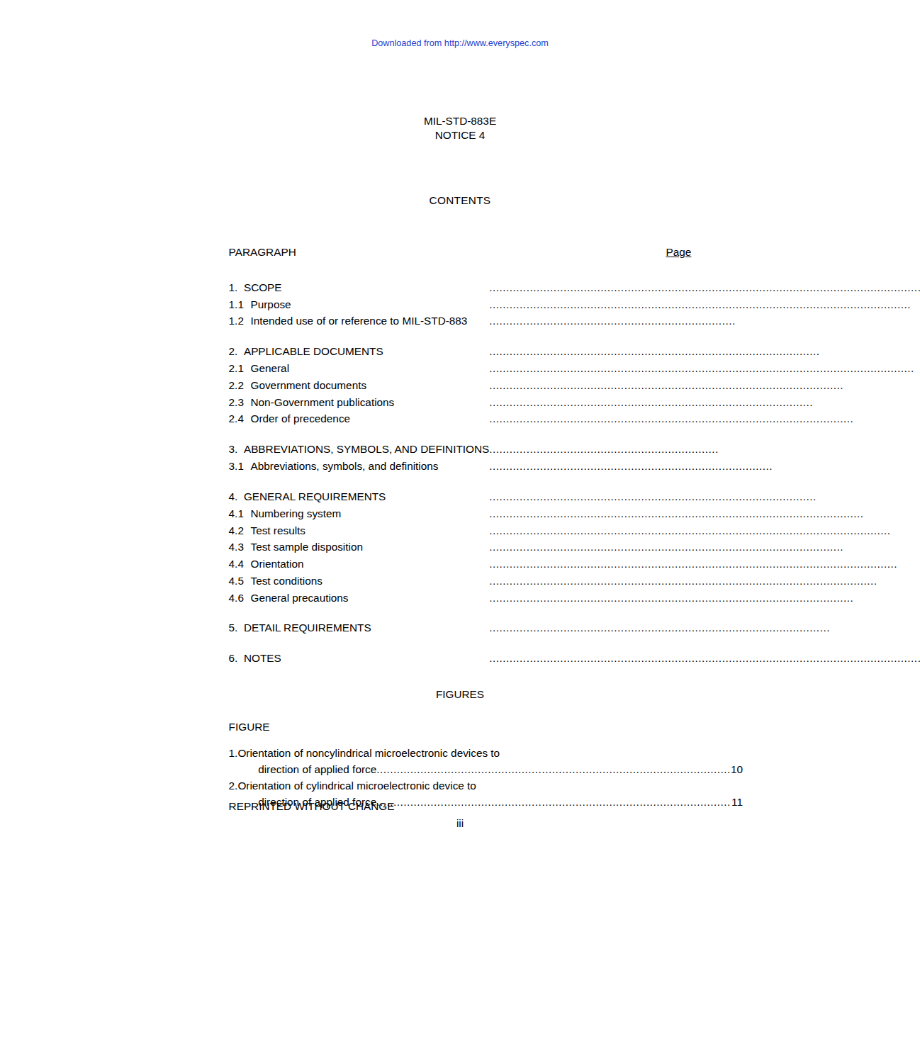Downloaded from http://www.everyspec.com
MIL-STD-883E
NOTICE 4
CONTENTS
PARAGRAPH
Page
| 1. | SCOPE | ................................................................................................................................. | 1 |
| 1.1 | Purpose | ............................................................................................................................. | 1 |
| 1.2 | Intended use of or reference to MIL-STD-883 | ......................................................................... | 1 |
| 2. | APPLICABLE DOCUMENTS | .................................................................................................. | 3 |
| 2.1 | General | .............................................................................................................................. | 3 |
| 2.2 | Government documents | ......................................................................................................... | 3 |
| 2.3 | Non-Government publications | ................................................................................................ | 4 |
| 2.4 | Order of precedence | ............................................................................................................ | 5 |
| 3. | ABBREVIATIONS, SYMBOLS, AND DEFINITIONS | .................................................................... | 6 |
| 3.1 | Abbreviations, symbols, and definitions | .................................................................................... | 6 |
| 4. | GENERAL REQUIREMENTS | ................................................................................................. | 8 |
| 4.1 | Numbering system | ............................................................................................................... | 8 |
| 4.2 | Test results | ....................................................................................................................... | 9 |
| 4.3 | Test sample disposition | ......................................................................................................... | 9 |
| 4.4 | Orientation | ......................................................................................................................... | 9 |
| 4.5 | Test conditions | ................................................................................................................... | 12 |
| 4.6 | General precautions | ............................................................................................................ | 14 |
| 5. | DETAIL REQUIREMENTS | ..................................................................................................... | 15 |
| 6. | NOTES | ................................................................................................................................. | 16 |
FIGURES
FIGURE
| 1. | Orientation of noncylindrical microelectronic devices to |
| | direction of applied force | ......................................................................................................... | 10 |
| 2. | Orientation of cylindrical microelectronic device to |
| | direction of applied force | ......................................................................................................... | 11 |
REPRINTED WITHOUT CHANGE
iii